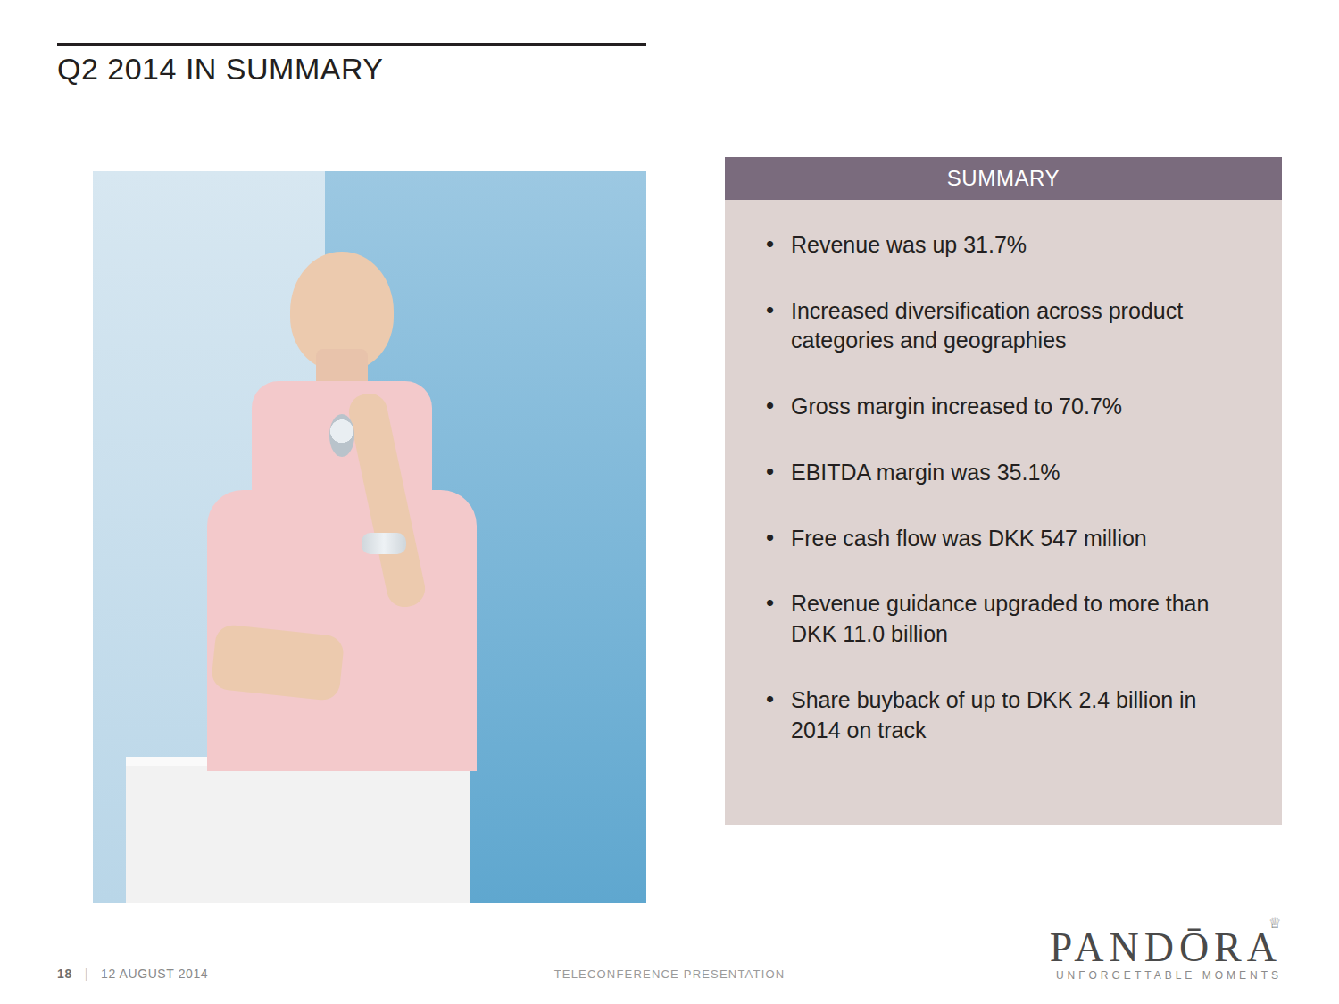Q2 2014 IN SUMMARY
SUMMARY
Revenue was up 31.7%
Increased diversification across product categories and geographies
Gross margin increased to 70.7%
EBITDA margin was 35.1%
Free cash flow was DKK 547 million
Revenue guidance upgraded to more than
DKK 11.0 billion
Share buyback of up to DKK 2.4 billion in 2014 on track
TELECONFERENCE PRESENTATION
18 | 12 AUGUST 2014
♕ PANDŌRA UNFORGETTABLE MOMENTS